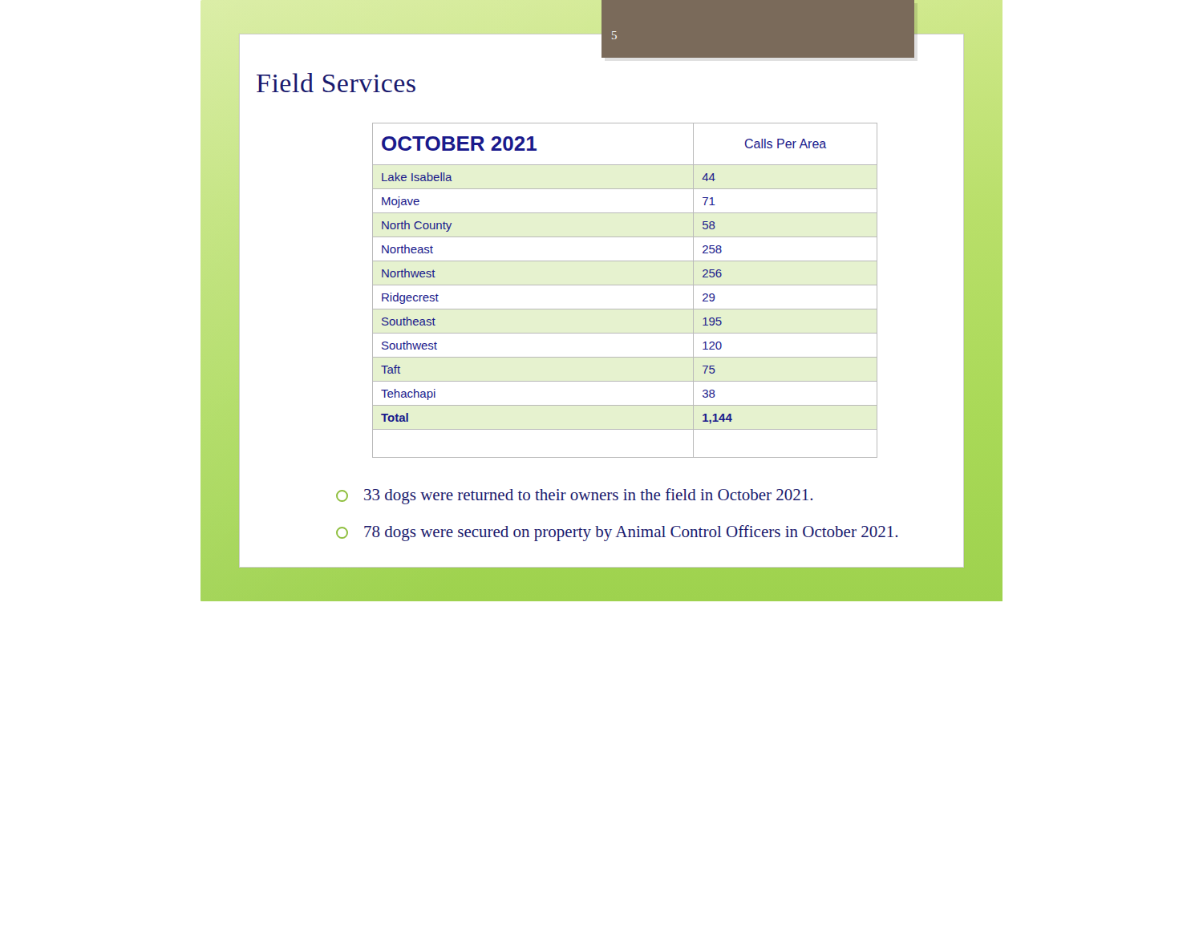Field Services
| OCTOBER 2021 | Calls Per Area |
| --- | --- |
| Lake Isabella | 44 |
| Mojave | 71 |
| North County | 58 |
| Northeast | 258 |
| Northwest | 256 |
| Ridgecrest | 29 |
| Southeast | 195 |
| Southwest | 120 |
| Taft | 75 |
| Tehachapi | 38 |
| Total | 1,144 |
33 dogs were returned to their owners in the field in October 2021.
78 dogs were secured on property by Animal Control Officers in October 2021.
5